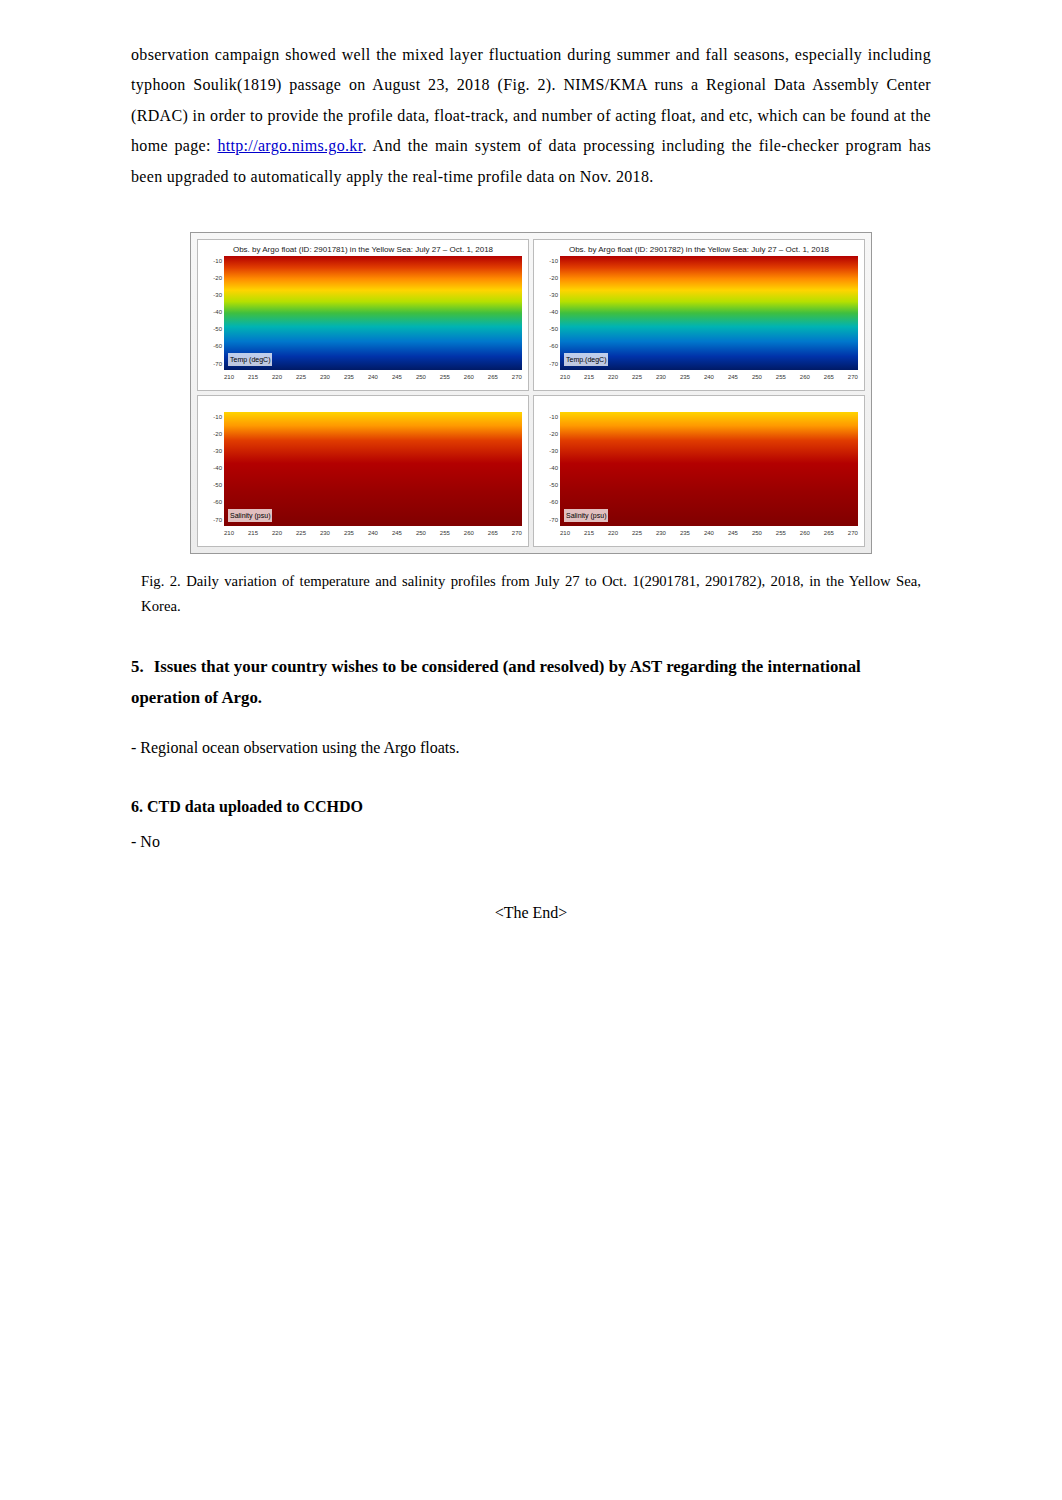observation campaign showed well the mixed layer fluctuation during summer and fall seasons, especially including typhoon Soulik(1819) passage on August 23, 2018 (Fig. 2). NIMS/KMA runs a Regional Data Assembly Center (RDAC) in order to provide the profile data, float-track, and number of acting float, and etc, which can be found at the home page: http://argo.nims.go.kr. And the main system of data processing including the file-checker program has been upgraded to automatically apply the real-time profile data on Nov. 2018.
Obs. by Argo float (ID: 2901781) in the Yellow Sea: July 27 – Oct. 1, 2018
-10-20-30-40-50-60-70
Temp (degC)
210215220225230235240245250255260265270
Obs. by Argo float (ID: 2901782) in the Yellow Sea: July 27 – Oct. 1, 2018
-10-20-30-40-50-60-70
Temp.(degC)
210215220225230235240245250255260265270
-10-20-30-40-50-60-70
Salinity (psu)
210215220225230235240245250255260265270
-10-20-30-40-50-60-70
Salinity (psu)
210215220225230235240245250255260265270
Fig. 2. Daily variation of temperature and salinity profiles from July 27 to Oct. 1(2901781, 2901782), 2018, in the Yellow Sea, Korea.
5. Issues that your country wishes to be considered (and resolved) by AST regarding the international operation of Argo.
- Regional ocean observation using the Argo floats.
6. CTD data uploaded to CCHDO
- No
<The End>